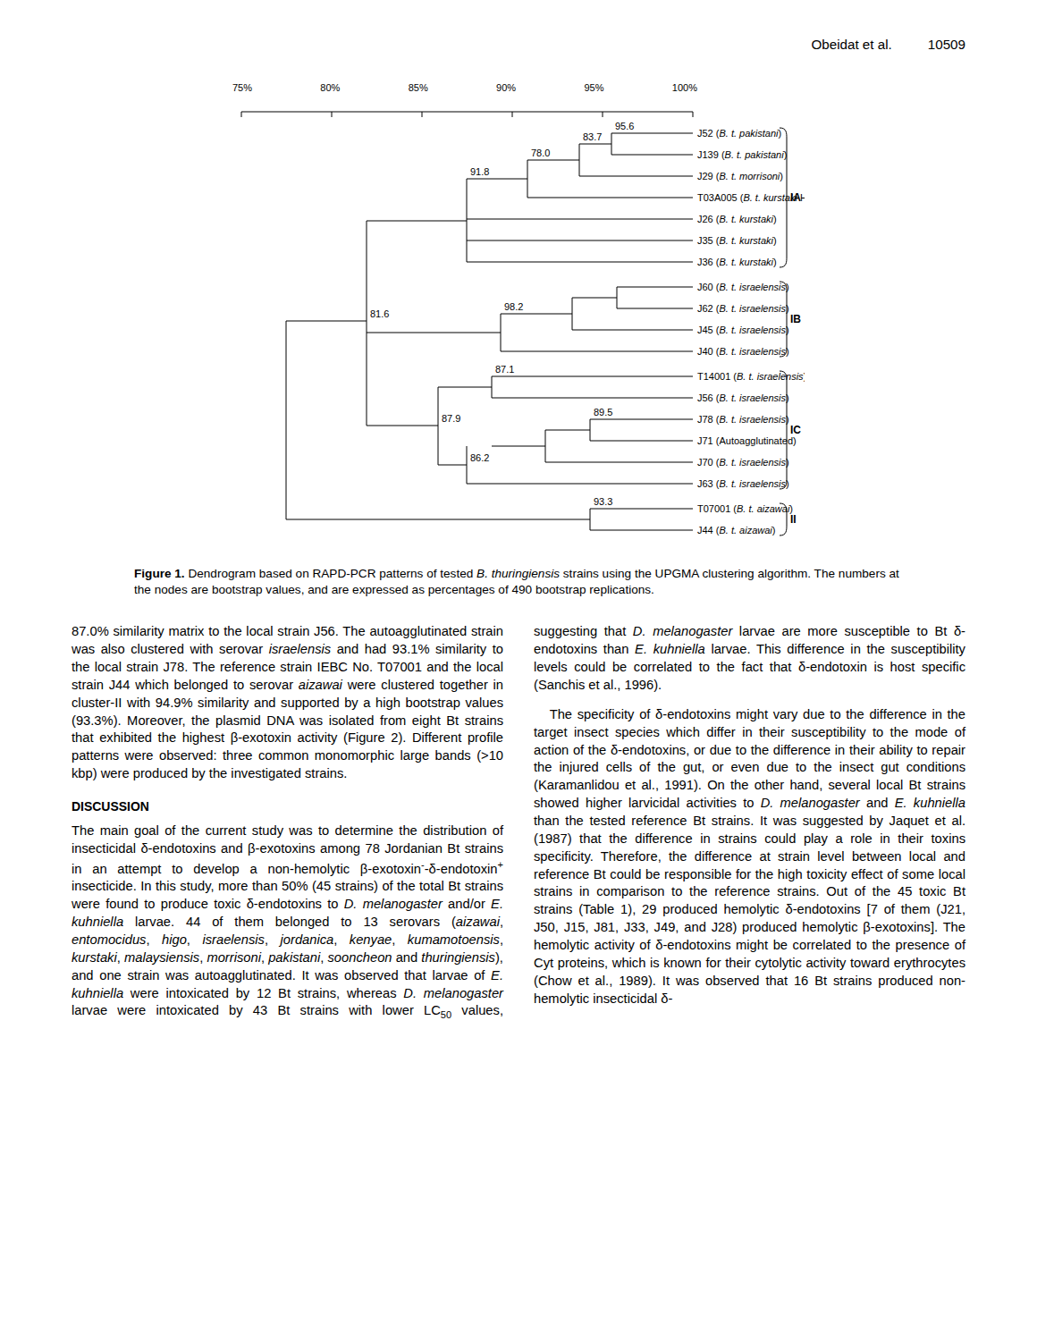Obeidat et al. 10509
75% 80% 85% 90% 95% 100%
J52 (B. t. pakistani) J139 (B. t. pakistani) J29 (B. t. morrisoni) T03A005 (B. t. kurstaki HD1) J26 (B. t. kurstaki) J35 (B. t. kurstaki) J36 (B. t. kurstaki) J60 (B. t. israelensis) J62 (B. t. israelensis) J45 (B. t. israelensis) J40 (B. t. israelensis) T14001 (B. t. israelensis) J56 (B. t. israelensis) J78 (B. t. israelensis) J71 (Autoagglutinated) J70 (B. t. israelensis) J63 (B. t. israelensis) T07001 (B. t. aizawai) J44 (B. t. aizawai) 95.6 83.7 78.0 91.8 81.6 98.2 87.1 87.9 89.5 86.2 93.3 IA IB IC II
Figure 1. Dendrogram based on RAPD-PCR patterns of tested B. thuringiensis strains using the UPGMA clustering algorithm. The numbers at the nodes are bootstrap values, and are expressed as percentages of 490 bootstrap replications.
87.0% similarity matrix to the local strain J56. The autoagglutinated strain was also clustered with serovar israelensis and had 93.1% similarity to the local strain J78. The reference strain IEBC No. T07001 and the local strain J44 which belonged to serovar aizawai were clustered together in cluster-II with 94.9% similarity and supported by a high bootstrap values (93.3%). Moreover, the plasmid DNA was isolated from eight Bt strains that exhibited the highest β-exotoxin activity (Figure 2). Different profile patterns were observed: three common monomorphic large bands (>10 kbp) were produced by the investigated strains.
DISCUSSION
The main goal of the current study was to determine the distribution of insecticidal δ-endotoxins and β-exotoxins among 78 Jordanian Bt strains in an attempt to develop a non-hemolytic β-exotoxin--δ-endotoxin+ insecticide. In this study, more than 50% (45 strains) of the total Bt strains were found to produce toxic δ-endotoxins to D. melanogaster and/or E. kuhniella larvae. 44 of them belonged to 13 serovars (aizawai, entomocidus, higo, israelensis, jordanica, kenyae, kumamotoensis, kurstaki, malaysiensis, morrisoni, pakistani, sooncheon and thuringiensis), and one strain was autoagglutinated. It was observed that larvae of E. kuhniella were intoxicated by 12 Bt strains, whereas D. melanogaster larvae were intoxicated by 43 Bt strains with lower LC50 values, suggesting that D. melanogaster larvae are more susceptible to Bt δ-endotoxins than E. kuhniella larvae. This difference in the susceptibility levels could be correlated to the fact that δ-endotoxin is host specific (Sanchis et al., 1996).
The specificity of δ-endotoxins might vary due to the difference in the target insect species which differ in their susceptibility to the mode of action of the δ-endotoxins, or due to the difference in their ability to repair the injured cells of the gut, or even due to the insect gut conditions (Karamanlidou et al., 1991). On the other hand, several local Bt strains showed higher larvicidal activities to D. melanogaster and E. kuhniella than the tested reference Bt strains. It was suggested by Jaquet et al. (1987) that the difference in strains could play a role in their toxins specificity. Therefore, the difference at strain level between local and reference Bt could be responsible for the high toxicity effect of some local strains in comparison to the reference strains. Out of the 45 toxic Bt strains (Table 1), 29 produced hemolytic δ-endotoxins [7 of them (J21, J50, J15, J81, J33, J49, and J28) produced hemolytic β-exotoxins]. The hemolytic activity of δ-endotoxins might be correlated to the presence of Cyt proteins, which is known for their cytolytic activity toward erythrocytes (Chow et al., 1989). It was observed that 16 Bt strains produced non-hemolytic insecticidal δ-